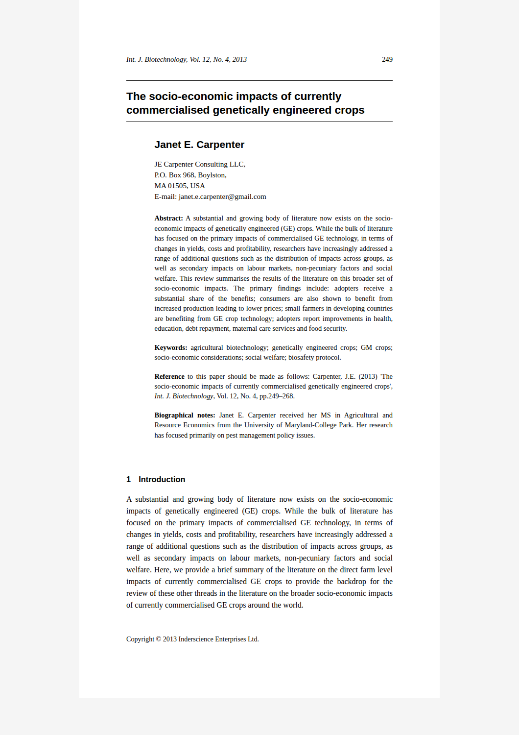Int. J. Biotechnology, Vol. 12, No. 4, 2013 249
The socio-economic impacts of currently
commercialised genetically engineered crops
Janet E. Carpenter
JE Carpenter Consulting LLC,
P.O. Box 968, Boylston,
MA 01505, USA
E-mail: janet.e.carpenter@gmail.com
Abstract: A substantial and growing body of literature now exists on the socio-economic impacts of genetically engineered (GE) crops. While the bulk of literature has focused on the primary impacts of commercialised GE technology, in terms of changes in yields, costs and profitability, researchers have increasingly addressed a range of additional questions such as the distribution of impacts across groups, as well as secondary impacts on labour markets, non-pecuniary factors and social welfare. This review summarises the results of the literature on this broader set of socio-economic impacts. The primary findings include: adopters receive a substantial share of the benefits; consumers are also shown to benefit from increased production leading to lower prices; small farmers in developing countries are benefiting from GE crop technology; adopters report improvements in health, education, debt repayment, maternal care services and food security.
Keywords: agricultural biotechnology; genetically engineered crops; GM crops; socio-economic considerations; social welfare; biosafety protocol.
Reference to this paper should be made as follows: Carpenter, J.E. (2013) 'The socio-economic impacts of currently commercialised genetically engineered crops', Int. J. Biotechnology, Vol. 12, No. 4, pp.249–268.
Biographical notes: Janet E. Carpenter received her MS in Agricultural and Resource Economics from the University of Maryland-College Park. Her research has focused primarily on pest management policy issues.
1 Introduction
A substantial and growing body of literature now exists on the socio-economic impacts of genetically engineered (GE) crops. While the bulk of literature has focused on the primary impacts of commercialised GE technology, in terms of changes in yields, costs and profitability, researchers have increasingly addressed a range of additional questions such as the distribution of impacts across groups, as well as secondary impacts on labour markets, non-pecuniary factors and social welfare. Here, we provide a brief summary of the literature on the direct farm level impacts of currently commercialised GE crops to provide the backdrop for the review of these other threads in the literature on the broader socio-economic impacts of currently commercialised GE crops around the world.
Copyright © 2013 Inderscience Enterprises Ltd.